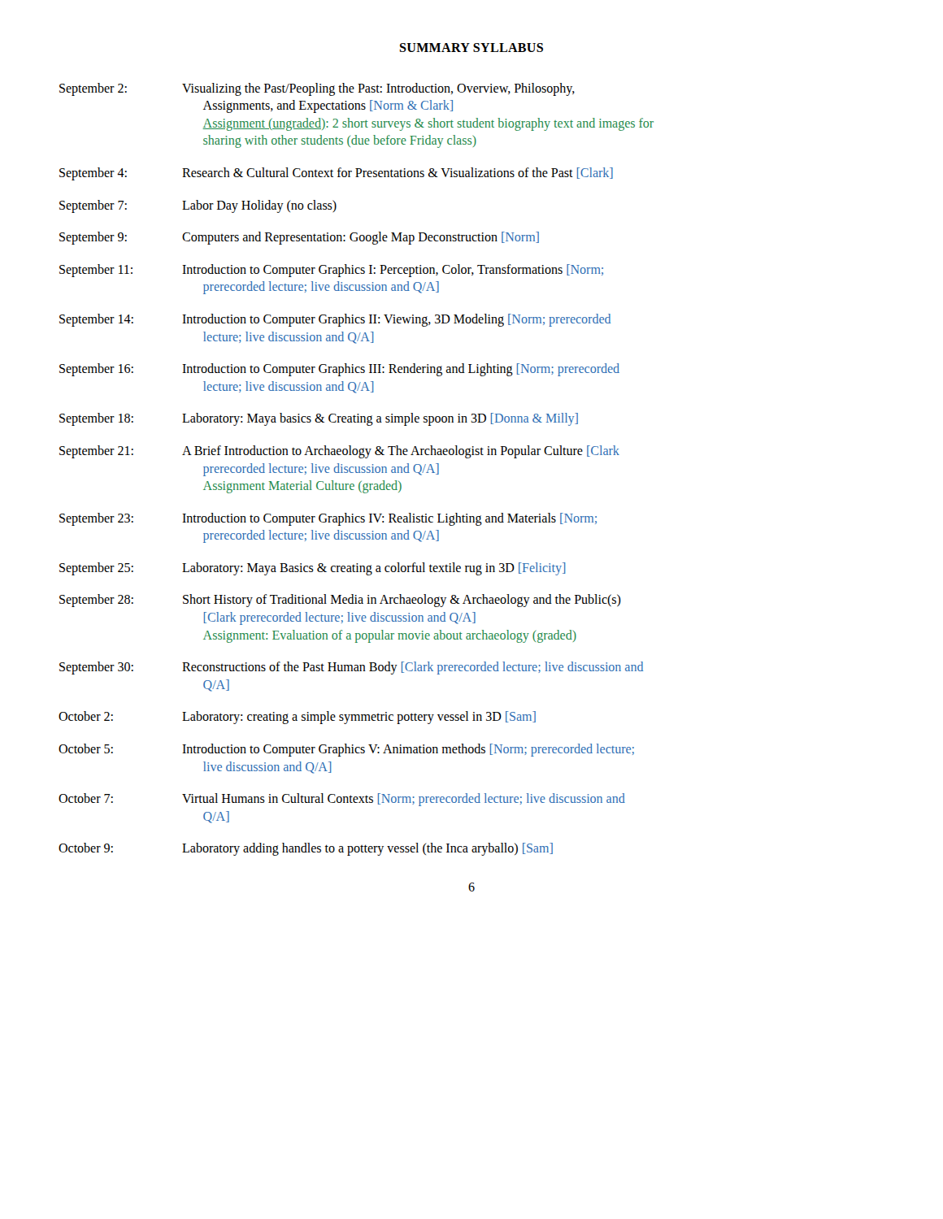SUMMARY SYLLABUS
September 2:
Visualizing the Past/Peopling the Past: Introduction, Overview, Philosophy, Assignments, and Expectations [Norm & Clark] Assignment (ungraded): 2 short surveys & short student biography text and images for sharing with other students (due before Friday class)
September 4:
Research & Cultural Context for Presentations & Visualizations of the Past [Clark]
September 7:
Labor Day Holiday (no class)
September 9:
Computers and Representation: Google Map Deconstruction [Norm]
September 11:
Introduction to Computer Graphics I: Perception, Color, Transformations [Norm; prerecorded lecture; live discussion and Q/A]
September 14:
Introduction to Computer Graphics II: Viewing, 3D Modeling [Norm; prerecorded lecture; live discussion and Q/A]
September 16:
Introduction to Computer Graphics III: Rendering and Lighting [Norm; prerecorded lecture; live discussion and Q/A]
September 18:
Laboratory: Maya basics & Creating a simple spoon in 3D [Donna & Milly]
September 21:
A Brief Introduction to Archaeology & The Archaeologist in Popular Culture [Clark prerecorded lecture; live discussion and Q/A] Assignment Material Culture (graded)
September 23:
Introduction to Computer Graphics IV: Realistic Lighting and Materials [Norm; prerecorded lecture; live discussion and Q/A]
September 25:
Laboratory: Maya Basics & creating a colorful textile rug in 3D [Felicity]
September 28:
Short History of Traditional Media in Archaeology & Archaeology and the Public(s) [Clark prerecorded lecture; live discussion and Q/A] Assignment: Evaluation of a popular movie about archaeology (graded)
September 30:
Reconstructions of the Past Human Body [Clark prerecorded lecture; live discussion and Q/A]
October 2:
Laboratory: creating a simple symmetric pottery vessel in 3D [Sam]
October 5:
Introduction to Computer Graphics V: Animation methods [Norm; prerecorded lecture; live discussion and Q/A]
October 7:
Virtual Humans in Cultural Contexts [Norm; prerecorded lecture; live discussion and Q/A]
October 9:
Laboratory adding handles to a pottery vessel (the Inca aryballo) [Sam]
6